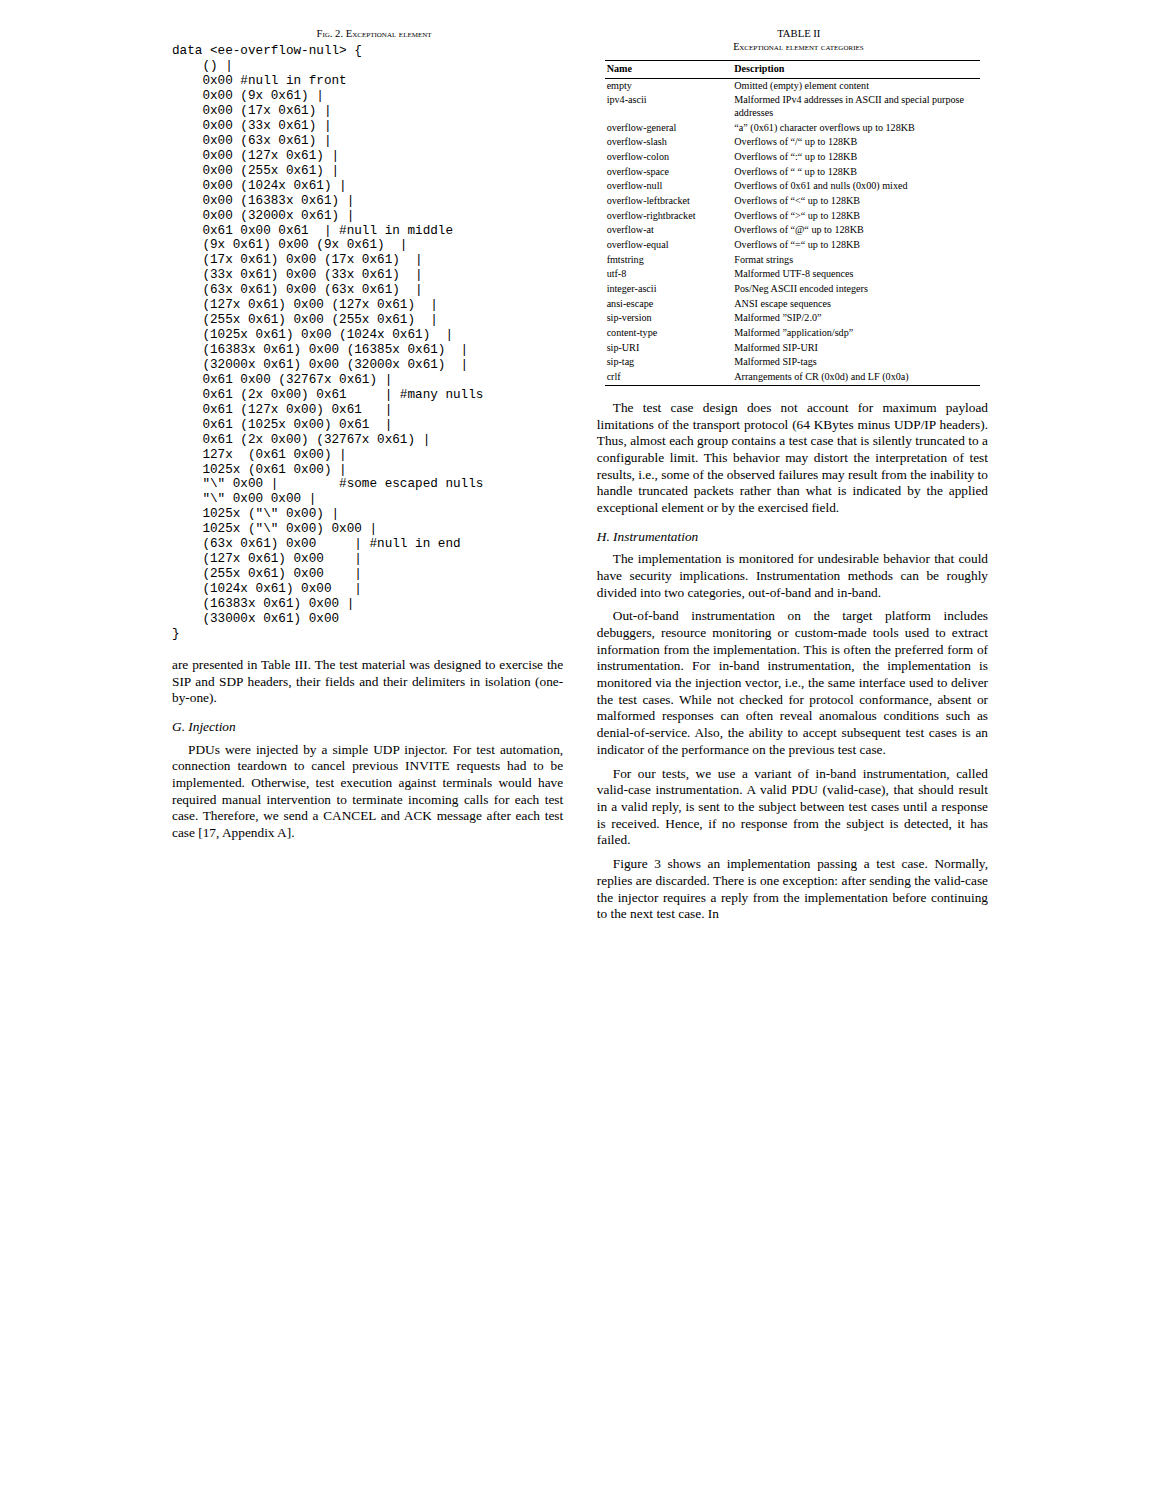Fig. 2. Exceptional element
data <ee-overflow-null> {
    () |
    0x00 #null in front
    0x00 (9x 0x61) |
    0x00 (17x 0x61) |
    0x00 (33x 0x61) |
    0x00 (63x 0x61) |
    0x00 (127x 0x61) |
    0x00 (255x 0x61) |
    0x00 (1024x 0x61) |
    0x00 (16383x 0x61) |
    0x00 (32000x 0x61) |
    0x61 0x00 0x61  | #null in middle
    (9x 0x61) 0x00 (9x 0x61)  |
    (17x 0x61) 0x00 (17x 0x61)  |
    (33x 0x61) 0x00 (33x 0x61)  |
    (63x 0x61) 0x00 (63x 0x61)  |
    (127x 0x61) 0x00 (127x 0x61)  |
    (255x 0x61) 0x00 (255x 0x61)  |
    (1025x 0x61) 0x00 (1024x 0x61)  |
    (16383x 0x61) 0x00 (16385x 0x61)  |
    (32000x 0x61) 0x00 (32000x 0x61)  |
    0x61 0x00 (32767x 0x61) |
    0x61 (2x 0x00) 0x61     | #many nulls
    0x61 (127x 0x00) 0x61   |
    0x61 (1025x 0x00) 0x61  |
    0x61 (2x 0x00) (32767x 0x61) |
    127x  (0x61 0x00) |
    1025x (0x61 0x00) |
    "\" 0x00 |        #some escaped nulls
    "\" 0x00 0x00 |
    1025x ("\" 0x00) |
    1025x ("\" 0x00) 0x00 |
    (63x 0x61) 0x00     | #null in end
    (127x 0x61) 0x00    |
    (255x 0x61) 0x00    |
    (1024x 0x61) 0x00   |
    (16383x 0x61) 0x00 |
    (33000x 0x61) 0x00
}
are presented in Table III. The test material was designed to exercise the SIP and SDP headers, their fields and their delimiters in isolation (one-by-one).
G. Injection
PDUs were injected by a simple UDP injector. For test automation, connection teardown to cancel previous INVITE requests had to be implemented. Otherwise, test execution against terminals would have required manual intervention to terminate incoming calls for each test case. Therefore, we send a CANCEL and ACK message after each test case [17, Appendix A].
TABLE II
Exceptional element categories
| Name | Description |
| --- | --- |
| empty | Omitted (empty) element content |
| ipv4-ascii | Malformed IPv4 addresses in ASCII and special purpose addresses |
| overflow-general | “a” (0x61) character overflows up to 128KB |
| overflow-slash | Overflows of “/“ up to 128KB |
| overflow-colon | Overflows of “:“ up to 128KB |
| overflow-space | Overflows of “ “ up to 128KB |
| overflow-null | Overflows of 0x61 and nulls (0x00) mixed |
| overflow-leftbracket | Overflows of “<“ up to 128KB |
| overflow-rightbracket | Overflows of “>“ up to 128KB |
| overflow-at | Overflows of “@“ up to 128KB |
| overflow-equal | Overflows of “=“ up to 128KB |
| fmtstring | Format strings |
| utf-8 | Malformed UTF-8 sequences |
| integer-ascii | Pos/Neg ASCII encoded integers |
| ansi-escape | ANSI escape sequences |
| sip-version | Malformed ”SIP/2.0” |
| content-type | Malformed ”application/sdp” |
| sip-URI | Malformed SIP-URI |
| sip-tag | Malformed SIP-tags |
| crlf | Arrangements of CR (0x0d) and LF (0x0a) |
The test case design does not account for maximum payload limitations of the transport protocol (64 KBytes minus UDP/IP headers). Thus, almost each group contains a test case that is silently truncated to a configurable limit. This behavior may distort the interpretation of test results, i.e., some of the observed failures may result from the inability to handle truncated packets rather than what is indicated by the applied exceptional element or by the exercised field.
H. Instrumentation
The implementation is monitored for undesirable behavior that could have security implications. Instrumentation methods can be roughly divided into two categories, out-of-band and in-band.
Out-of-band instrumentation on the target platform includes debuggers, resource monitoring or custom-made tools used to extract information from the implementation. This is often the preferred form of instrumentation. For in-band instrumentation, the implementation is monitored via the injection vector, i.e., the same interface used to deliver the test cases. While not checked for protocol conformance, absent or malformed responses can often reveal anomalous conditions such as denial-of-service. Also, the ability to accept subsequent test cases is an indicator of the performance on the previous test case.
For our tests, we use a variant of in-band instrumentation, called valid-case instrumentation. A valid PDU (valid-case), that should result in a valid reply, is sent to the subject between test cases until a response is received. Hence, if no response from the subject is detected, it has failed.
Figure 3 shows an implementation passing a test case. Normally, replies are discarded. There is one exception: after sending the valid-case the injector requires a reply from the implementation before continuing to the next test case. In